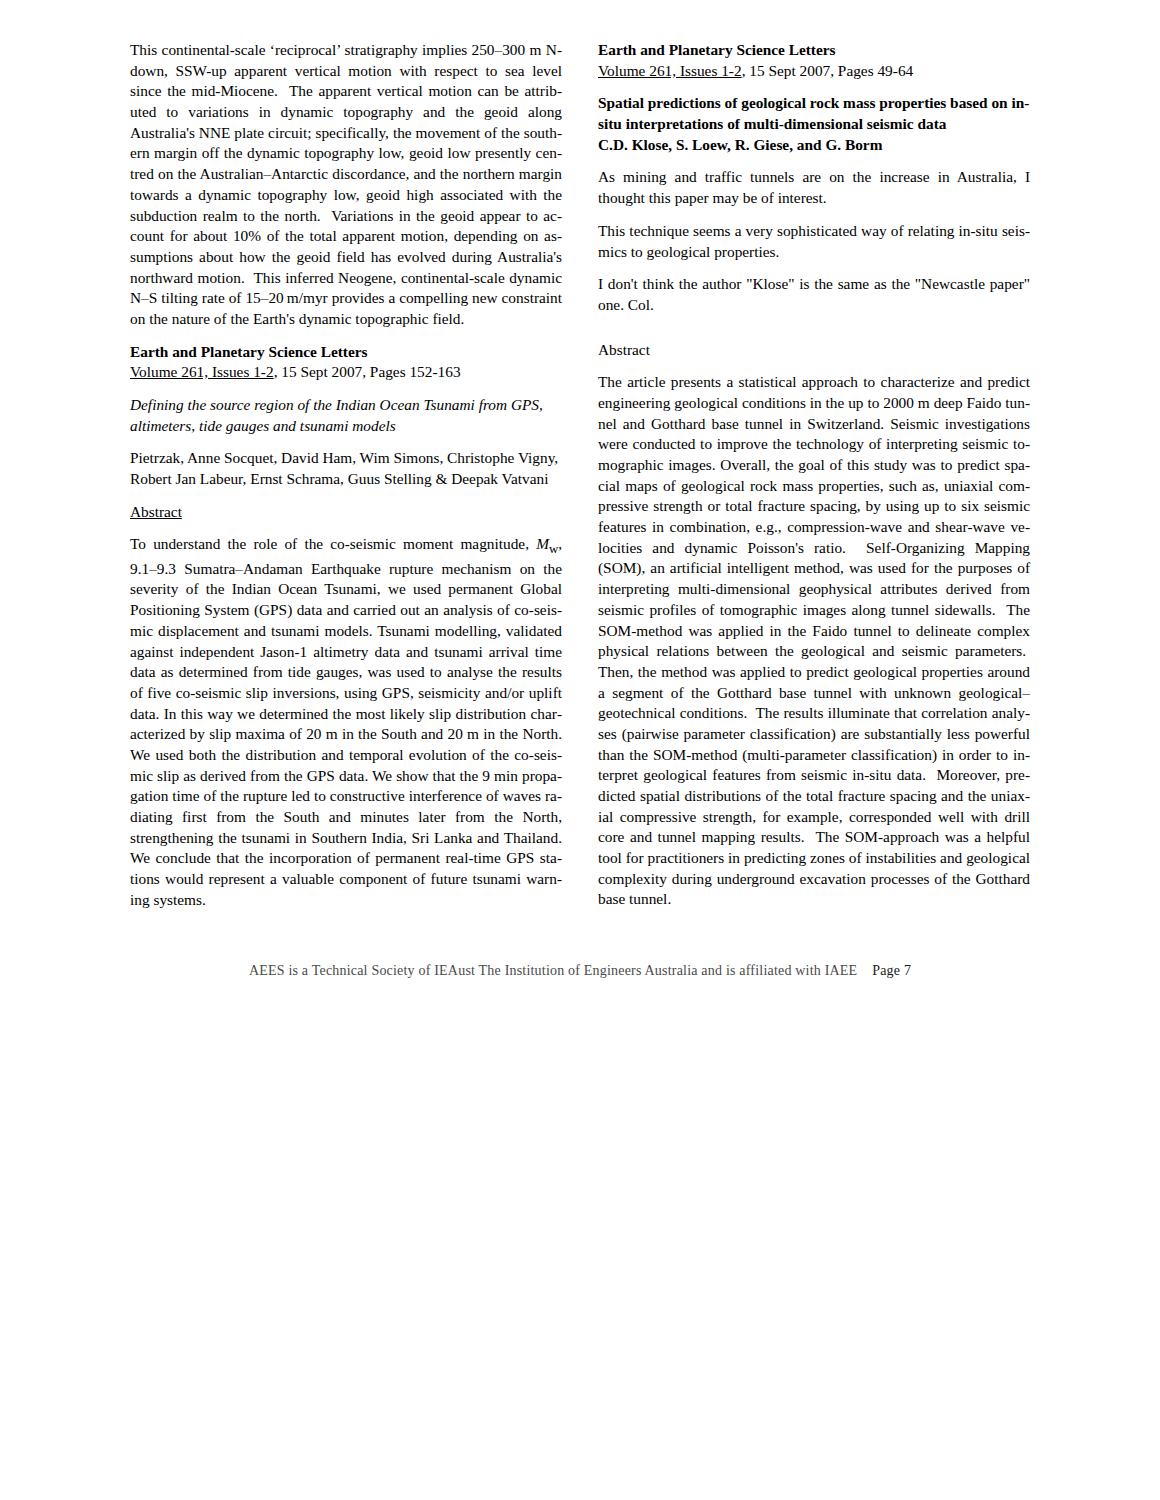This continental-scale ‘reciprocal’ stratigraphy implies 250–300 m N-down, SSW-up apparent vertical motion with respect to sea level since the mid-Miocene. The apparent vertical motion can be attributed to variations in dynamic topography and the geoid along Australia's NNE plate circuit; specifically, the movement of the southern margin off the dynamic topography low, geoid low presently centred on the Australian–Antarctic discordance, and the northern margin towards a dynamic topography low, geoid high associated with the subduction realm to the north. Variations in the geoid appear to account for about 10% of the total apparent motion, depending on assumptions about how the geoid field has evolved during Australia's northward motion. This inferred Neogene, continental-scale dynamic N–S tilting rate of 15–20 m/myr provides a compelling new constraint on the nature of the Earth's dynamic topographic field.
Earth and Planetary Science Letters
Volume 261, Issues 1-2, 15 Sept 2007, Pages 152-163
Defining the source region of the Indian Ocean Tsunami from GPS, altimeters, tide gauges and tsunami models
Pietrzak, Anne Socquet, David Ham, Wim Simons, Christophe Vigny, Robert Jan Labeur, Ernst Schrama, Guus Stelling & Deepak Vatvani
Abstract
To understand the role of the co-seismic moment magnitude, Mw, 9.1–9.3 Sumatra–Andaman Earthquake rupture mechanism on the severity of the Indian Ocean Tsunami, we used permanent Global Positioning System (GPS) data and carried out an analysis of co-seismic displacement and tsunami models. Tsunami modelling, validated against independent Jason-1 altimetry data and tsunami arrival time data as determined from tide gauges, was used to analyse the results of five co-seismic slip inversions, using GPS, seismicity and/or uplift data. In this way we determined the most likely slip distribution characterized by slip maxima of 20 m in the South and 20 m in the North. We used both the distribution and temporal evolution of the co-seismic slip as derived from the GPS data. We show that the 9 min propagation time of the rupture led to constructive interference of waves radiating first from the South and minutes later from the North, strengthening the tsunami in Southern India, Sri Lanka and Thailand. We conclude that the incorporation of permanent real-time GPS stations would represent a valuable component of future tsunami warning systems.
Earth and Planetary Science Letters
Volume 261, Issues 1-2, 15 Sept 2007, Pages 49-64
Spatial predictions of geological rock mass properties based on in-situ interpretations of multi-dimensional seismic data
C.D. Klose, S. Loew, R. Giese, and G. Borm
As mining and traffic tunnels are on the increase in Australia, I thought this paper may be of interest.
This technique seems a very sophisticated way of relating in-situ seismics to geological properties.
I don't think the author "Klose" is the same as the "Newcastle paper" one. Col.
Abstract
The article presents a statistical approach to characterize and predict engineering geological conditions in the up to 2000 m deep Faido tunnel and Gotthard base tunnel in Switzerland. Seismic investigations were conducted to improve the technology of interpreting seismic tomographic images. Overall, the goal of this study was to predict spacial maps of geological rock mass properties, such as, uniaxial compressive strength or total fracture spacing, by using up to six seismic features in combination, e.g., compression-wave and shear-wave velocities and dynamic Poisson's ratio. Self-Organizing Mapping (SOM), an artificial intelligent method, was used for the purposes of interpreting multi-dimensional geophysical attributes derived from seismic profiles of tomographic images along tunnel sidewalls. The SOM-method was applied in the Faido tunnel to delineate complex physical relations between the geological and seismic parameters. Then, the method was applied to predict geological properties around a segment of the Gotthard base tunnel with unknown geological–geotechnical conditions. The results illuminate that correlation analyses (pairwise parameter classification) are substantially less powerful than the SOM-method (multi-parameter classification) in order to interpret geological features from seismic in-situ data. Moreover, predicted spatial distributions of the total fracture spacing and the uniaxial compressive strength, for example, corresponded well with drill core and tunnel mapping results. The SOM-approach was a helpful tool for practitioners in predicting zones of instabilities and geological complexity during underground excavation processes of the Gotthard base tunnel.
AEES is a Technical Society of IEAust The Institution of Engineers Australia and is affiliated with IAEE Page 7